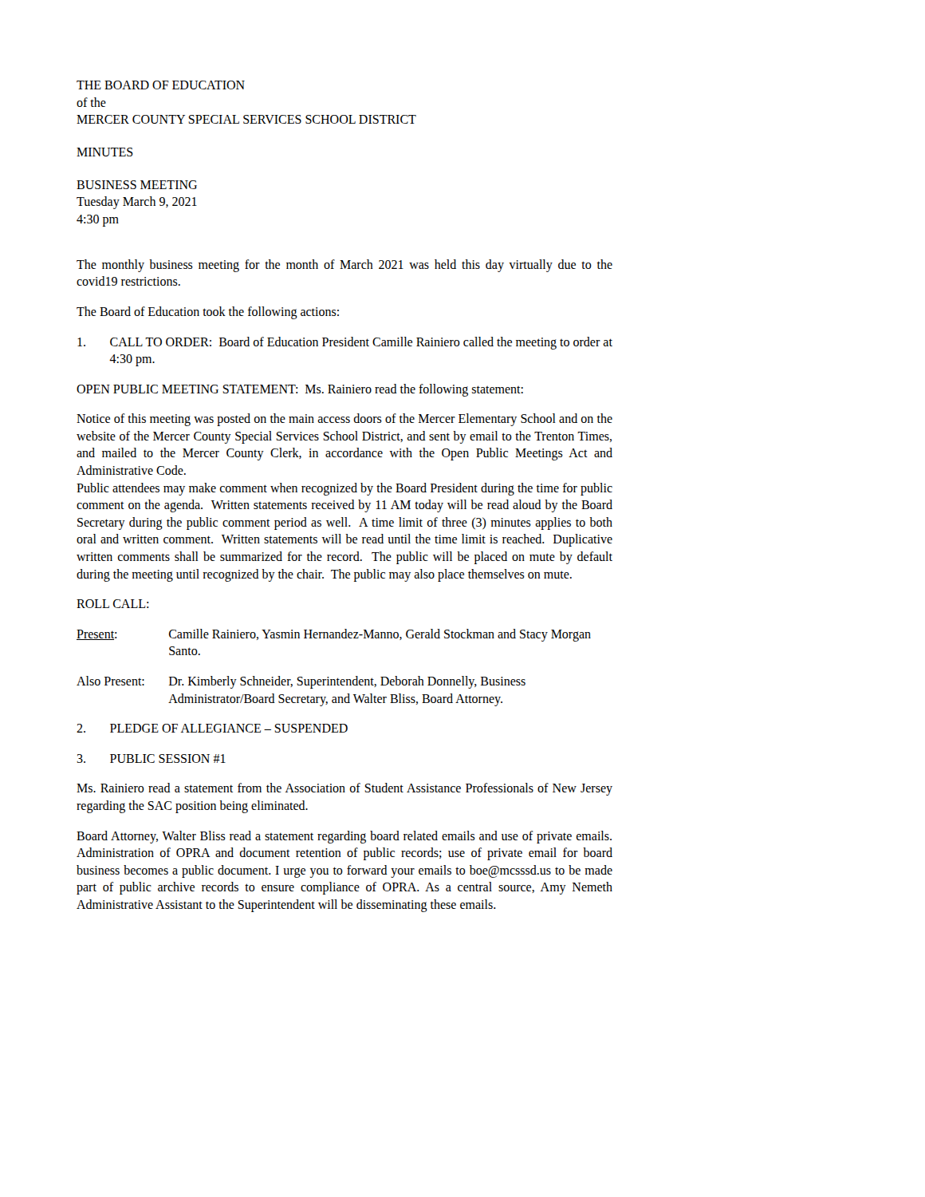THE BOARD OF EDUCATION
of the
MERCER COUNTY SPECIAL SERVICES SCHOOL DISTRICT
MINUTES
BUSINESS MEETING
Tuesday March 9, 2021
4:30 pm
The monthly business meeting for the month of March 2021 was held this day virtually due to the covid19 restrictions.
The Board of Education took the following actions:
1. CALL TO ORDER: Board of Education President Camille Rainiero called the meeting to order at 4:30 pm.
OPEN PUBLIC MEETING STATEMENT: Ms. Rainiero read the following statement:
Notice of this meeting was posted on the main access doors of the Mercer Elementary School and on the website of the Mercer County Special Services School District, and sent by email to the Trenton Times, and mailed to the Mercer County Clerk, in accordance with the Open Public Meetings Act and Administrative Code.
Public attendees may make comment when recognized by the Board President during the time for public comment on the agenda. Written statements received by 11 AM today will be read aloud by the Board Secretary during the public comment period as well. A time limit of three (3) minutes applies to both oral and written comment. Written statements will be read until the time limit is reached. Duplicative written comments shall be summarized for the record. The public will be placed on mute by default during the meeting until recognized by the chair. The public may also place themselves on mute.
ROLL CALL:
Present: Camille Rainiero, Yasmin Hernandez-Manno, Gerald Stockman and Stacy Morgan Santo.
Also Present: Dr. Kimberly Schneider, Superintendent, Deborah Donnelly, Business Administrator/Board Secretary, and Walter Bliss, Board Attorney.
2. PLEDGE OF ALLEGIANCE – SUSPENDED
3. PUBLIC SESSION #1
Ms. Rainiero read a statement from the Association of Student Assistance Professionals of New Jersey regarding the SAC position being eliminated.
Board Attorney, Walter Bliss read a statement regarding board related emails and use of private emails. Administration of OPRA and document retention of public records; use of private email for board business becomes a public document. I urge you to forward your emails to boe@mcsssd.us to be made part of public archive records to ensure compliance of OPRA. As a central source, Amy Nemeth Administrative Assistant to the Superintendent will be disseminating these emails.